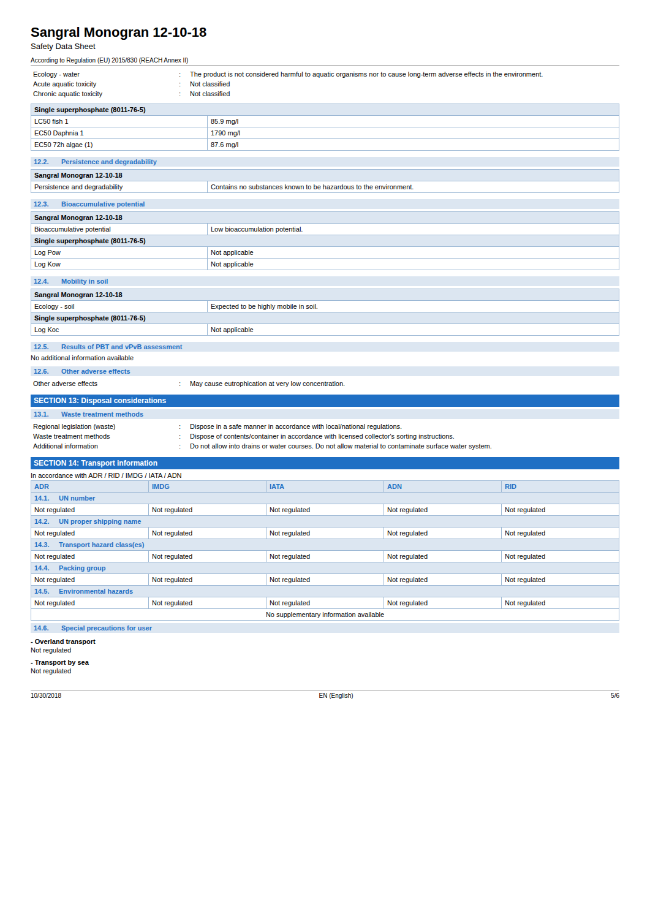Sangral Monogran 12-10-18
Safety Data Sheet
According to Regulation (EU) 2015/830 (REACH Annex II)
| Ecology - water | : | The product is not considered harmful to aquatic organisms nor to cause long-term adverse effects in the environment. |
| Acute aquatic toxicity | : | Not classified |
| Chronic aquatic toxicity | : | Not classified |
| Single superphosphate (8011-76-5) |
| LC50 fish 1 | 85.9 mg/l |
| EC50 Daphnia 1 | 1790 mg/l |
| EC50 72h algae (1) | 87.6 mg/l |
12.2. Persistence and degradability
| Sangral Monogran 12-10-18 |
| Persistence and degradability | Contains no substances known to be hazardous to the environment. |
12.3. Bioaccumulative potential
| Sangral Monogran 12-10-18 |
| Bioaccumulative potential | Low bioaccumulation potential. |
| Single superphosphate (8011-76-5) |
| Log Pow | Not applicable |
| Log Kow | Not applicable |
12.4. Mobility in soil
| Sangral Monogran 12-10-18 |
| Ecology - soil | Expected to be highly mobile in soil. |
| Single superphosphate (8011-76-5) |
| Log Koc | Not applicable |
12.5. Results of PBT and vPvB assessment
No additional information available
12.6. Other adverse effects
| Other adverse effects | : | May cause eutrophication at very low concentration. |
SECTION 13: Disposal considerations
13.1. Waste treatment methods
| Regional legislation (waste) | : | Dispose in a safe manner in accordance with local/national regulations. |
| Waste treatment methods | : | Dispose of contents/container in accordance with licensed collector's sorting instructions. |
| Additional information | : | Do not allow into drains or water courses. Do not allow material to contaminate surface water system. |
SECTION 14: Transport information
In accordance with ADR / RID / IMDG / IATA / ADN
| ADR | IMDG | IATA | ADN | RID |
| --- | --- | --- | --- | --- |
| 14.1. UN number |
| Not regulated | Not regulated | Not regulated | Not regulated | Not regulated |
| 14.2. UN proper shipping name |
| Not regulated | Not regulated | Not regulated | Not regulated | Not regulated |
| 14.3. Transport hazard class(es) |
| Not regulated | Not regulated | Not regulated | Not regulated | Not regulated |
| 14.4. Packing group |
| Not regulated | Not regulated | Not regulated | Not regulated | Not regulated |
| 14.5. Environmental hazards |
| Not regulated | Not regulated | Not regulated | Not regulated | Not regulated |
| No supplementary information available |
14.6. Special precautions for user
- Overland transport
Not regulated
- Transport by sea
Not regulated
10/30/2018 EN (English) 5/6